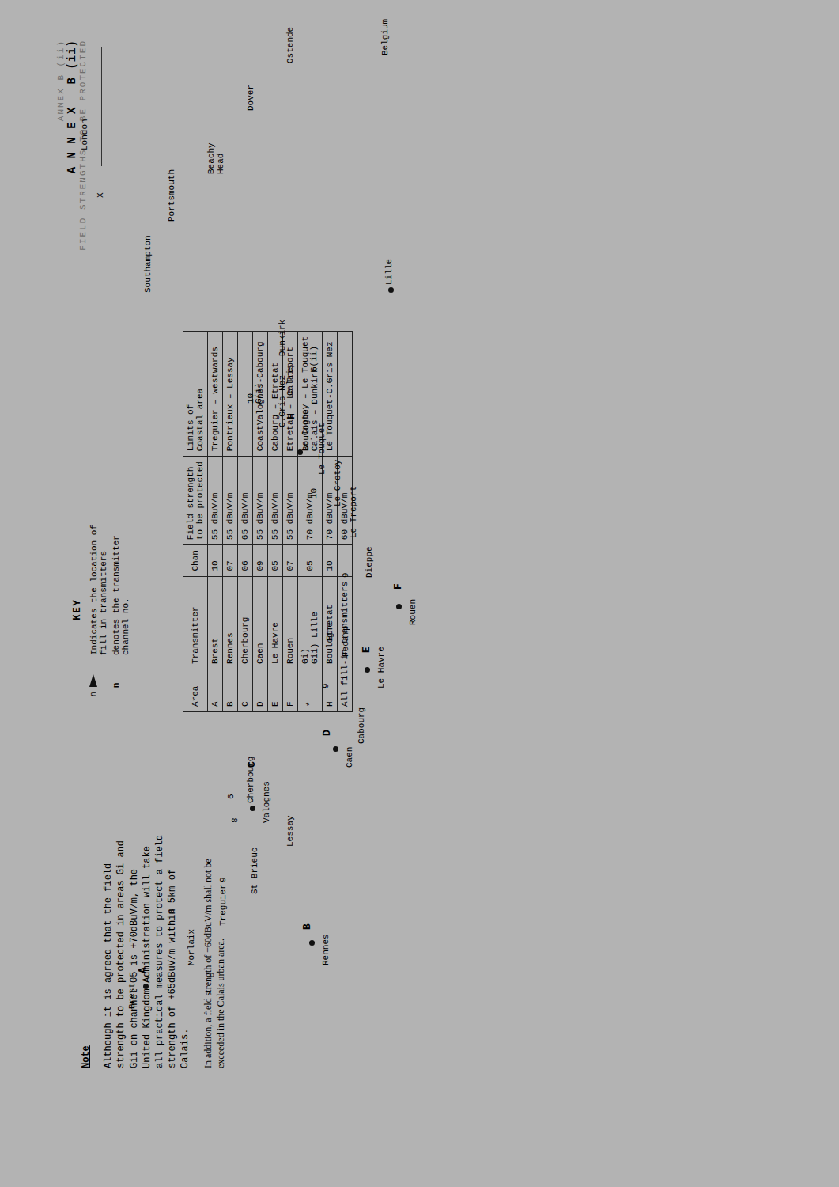ANNEX B (ii)
A N N E X B (ii)
FIELD STRENGTHS TO BE PROTECTED
Note
Although it is agreed that the field strength to be protected in areas Gi and Gii on channel 05 is +70dBuV/m, the United Kingdom Administration will take all practical measures to protect a field strength of +65dBuV/m within 5km of Calais.
In addition, a field strength of +60dBuV/m shall not be exceeded in the Calais urban area.
KEY
| n | Indicates the location of fill in transmitters |
| n | denotes the transmitter channel no. |
| Area | Transmitter | Chan | Field strength to be protected | Limits of Coastal area |
| --- | --- | --- | --- | --- |
| A | Brest | 10 | 55 dBuV/m | Treguier – westwards |
| B | Rennes | 07 | 55 dBuV/m | Pontrieux – Lessay |
| C | Cherbourg | 06 | 65 dBuV/m | |
| D | Caen | 09 | 55 dBuV/m | CoastValognes-Cabourg |
| E | Le Havre | 05 | 55 dBuV/m | Cabourg – Etretat |
| F | Rouen | 07 | 55 dBuV/m | Etretat – Le Treport |
| * | Gi) Gii) Lille | 05 | 70 dBuV/m | Le Crotoy – Le Touquet Calais – Dunkirk |
| H | Boulogne | 10 | 70 dBuV/m | Le Touquet-C.Gris Nez |
| All fill-in transmitters | | 60 dBuV/m | |
London
Southampton
Portsmouth
Beachy
Head
Dover
Ostende
Belgium
X
Brest
A
Morlaix
Treguier
St Brieuc
Rennes
B
Lessay
Valognes
Cherbourg
C
Caen
D
Cabourg
Le Havre
E
Fecamp
Etretat
Rouen
F
Dieppe
Le Treport
Le Crotoy
Le Touquet
Boulogne
H
C.Gris Nez
Calais
Dunkirk
G(i)
G(ii)
Lille
8
9
8
6
9
9
10
10